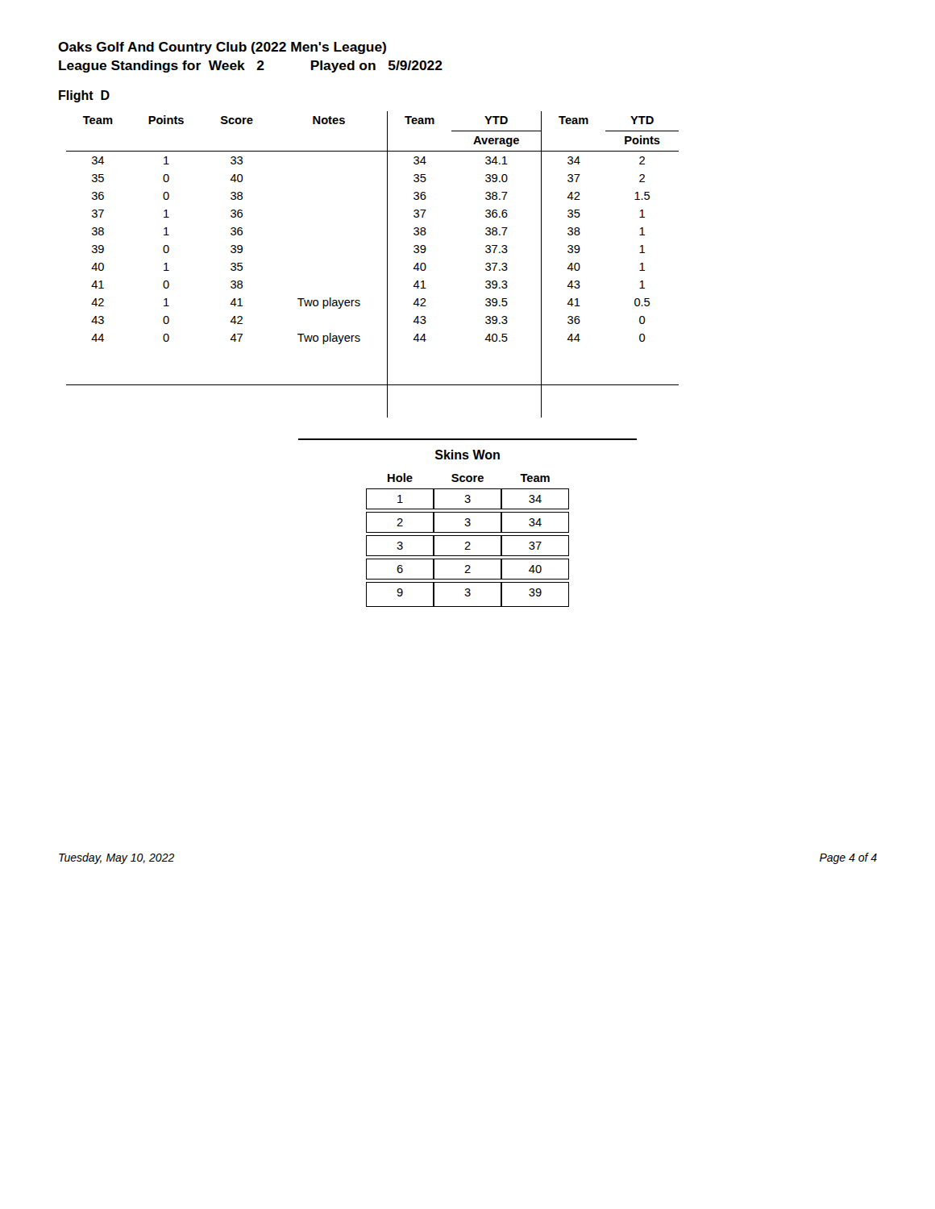Oaks Golf And Country Club (2022 Men's League)
League Standings for Week 2 Played on 5/9/2022
Flight D
| Team | Points | Score | Notes | Team | YTD | Team | YTD |
| --- | --- | --- | --- | --- | --- | --- | --- |
| Average | Points |
| 34 | 1 | 33 | | 34 | 34.1 | 34 | 2 |
| 35 | 0 | 40 | | 35 | 39.0 | 37 | 2 |
| 36 | 0 | 38 | | 36 | 38.7 | 42 | 1.5 |
| 37 | 1 | 36 | | 37 | 36.6 | 35 | 1 |
| 38 | 1 | 36 | | 38 | 38.7 | 38 | 1 |
| 39 | 0 | 39 | | 39 | 37.3 | 39 | 1 |
| 40 | 1 | 35 | | 40 | 37.3 | 40 | 1 |
| 41 | 0 | 38 | | 41 | 39.3 | 43 | 1 |
| 42 | 1 | 41 | Two players | 42 | 39.5 | 41 | 0.5 |
| 43 | 0 | 42 | | 43 | 39.3 | 36 | 0 |
| 44 | 0 | 47 | Two players | 44 | 40.5 | 44 | 0 |
Skins Won
| Hole | Score | Team |
| --- | --- | --- |
| 1 | 3 | 34 |
| 2 | 3 | 34 |
| 3 | 2 | 37 |
| 6 | 2 | 40 |
| 9 | 3 | 39 |
Tuesday, May 10, 2022 Page 4 of 4